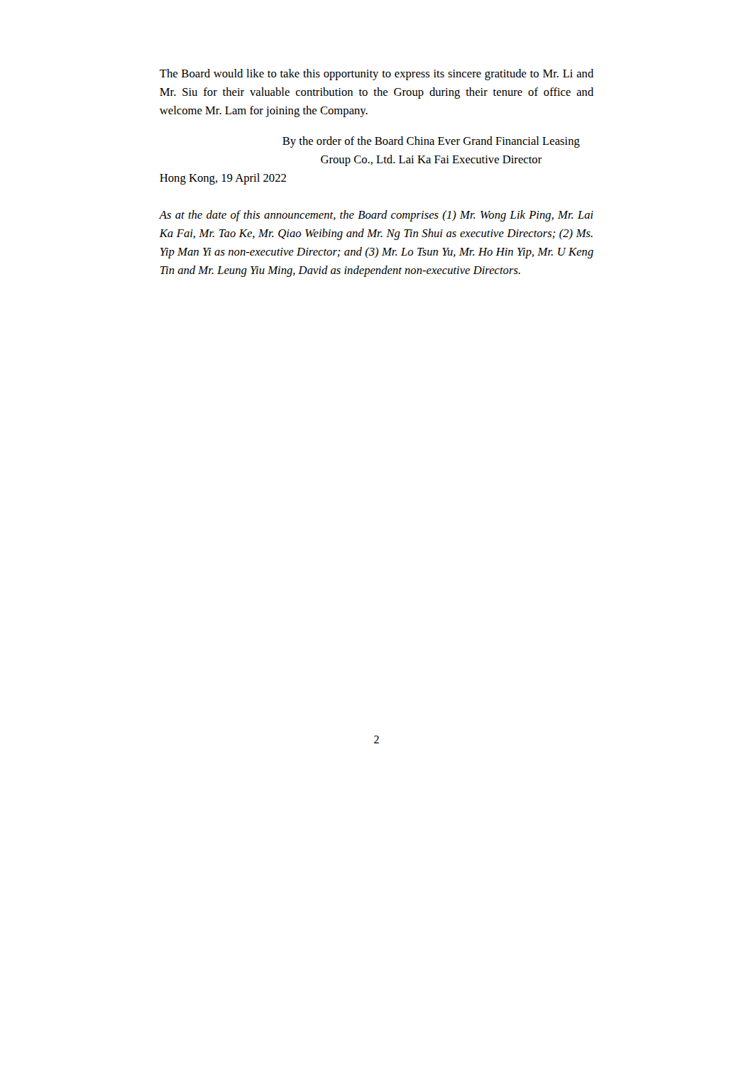The Board would like to take this opportunity to express its sincere gratitude to Mr. Li and Mr. Siu for their valuable contribution to the Group during their tenure of office and welcome Mr. Lam for joining the Company.
By the order of the Board China Ever Grand Financial Leasing Group Co., Ltd. Lai Ka Fai Executive Director
Hong Kong, 19 April 2022
As at the date of this announcement, the Board comprises (1) Mr. Wong Lik Ping, Mr. Lai Ka Fai, Mr. Tao Ke, Mr. Qiao Weibing and Mr. Ng Tin Shui as executive Directors; (2) Ms. Yip Man Yi as non-executive Director; and (3) Mr. Lo Tsun Yu, Mr. Ho Hin Yip, Mr. U Keng Tin and Mr. Leung Yiu Ming, David as independent non-executive Directors.
2